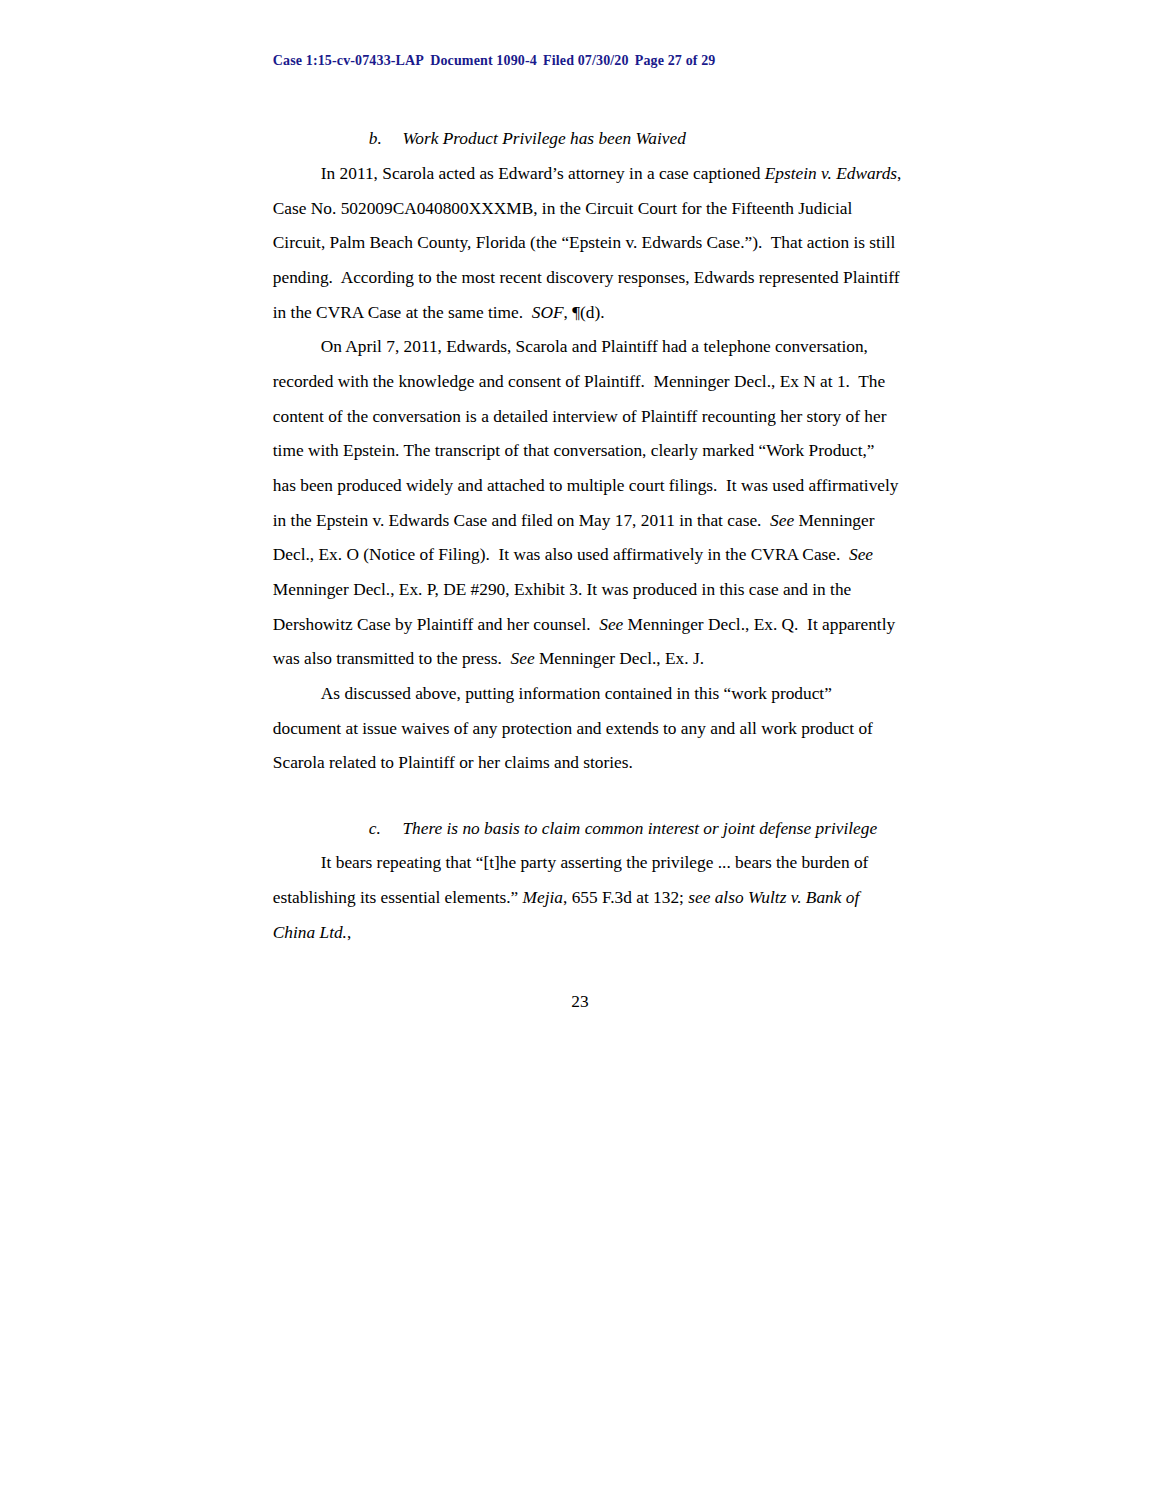Case 1:15-cv-07433-LAP Document 1090-4 Filed 07/30/20 Page 27 of 29
b. Work Product Privilege has been Waived
In 2011, Scarola acted as Edward’s attorney in a case captioned Epstein v. Edwards, Case No. 502009CA040800XXXMB, in the Circuit Court for the Fifteenth Judicial Circuit, Palm Beach County, Florida (the “Epstein v. Edwards Case.”). That action is still pending. According to the most recent discovery responses, Edwards represented Plaintiff in the CVRA Case at the same time. SOF, ¶(d).
On April 7, 2011, Edwards, Scarola and Plaintiff had a telephone conversation, recorded with the knowledge and consent of Plaintiff. Menninger Decl., Ex N at 1. The content of the conversation is a detailed interview of Plaintiff recounting her story of her time with Epstein. The transcript of that conversation, clearly marked “Work Product,” has been produced widely and attached to multiple court filings. It was used affirmatively in the Epstein v. Edwards Case and filed on May 17, 2011 in that case. See Menninger Decl., Ex. O (Notice of Filing). It was also used affirmatively in the CVRA Case. See Menninger Decl., Ex. P, DE #290, Exhibit 3. It was produced in this case and in the Dershowitz Case by Plaintiff and her counsel. See Menninger Decl., Ex. Q. It apparently was also transmitted to the press. See Menninger Decl., Ex. J.
As discussed above, putting information contained in this “work product” document at issue waives of any protection and extends to any and all work product of Scarola related to Plaintiff or her claims and stories.
c. There is no basis to claim common interest or joint defense privilege
It bears repeating that “[t]he party asserting the privilege ... bears the burden of establishing its essential elements.” Mejia, 655 F.3d at 132; see also Wultz v. Bank of China Ltd.,
23